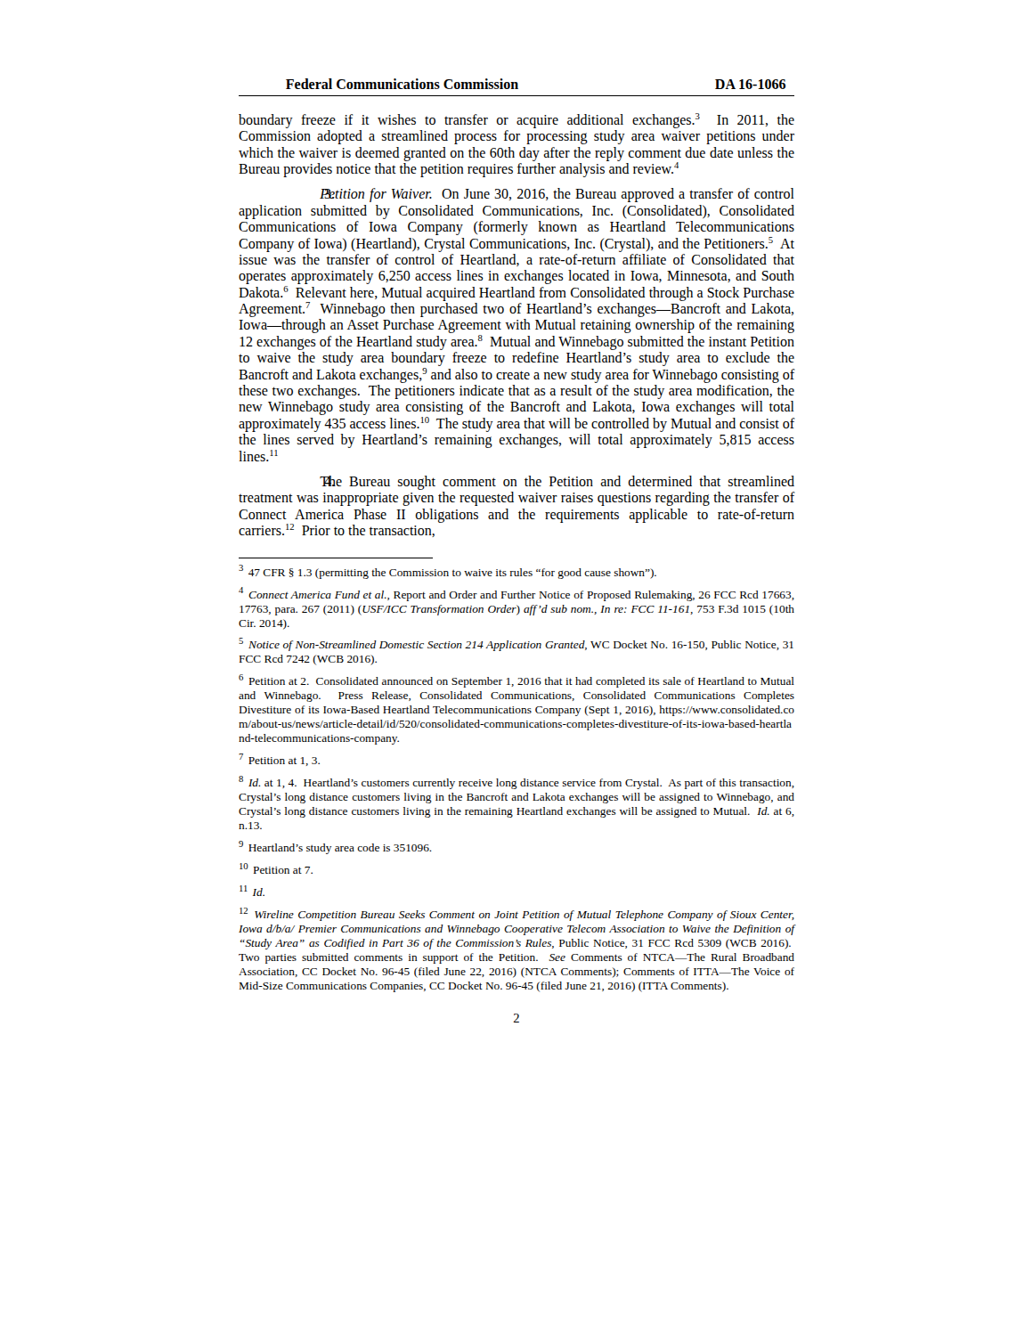Federal Communications Commission DA 16-1066
boundary freeze if it wishes to transfer or acquire additional exchanges.3 In 2011, the Commission adopted a streamlined process for processing study area waiver petitions under which the waiver is deemed granted on the 60th day after the reply comment due date unless the Bureau provides notice that the petition requires further analysis and review.4
3. Petition for Waiver. On June 30, 2016, the Bureau approved a transfer of control application submitted by Consolidated Communications, Inc. (Consolidated), Consolidated Communications of Iowa Company (formerly known as Heartland Telecommunications Company of Iowa) (Heartland), Crystal Communications, Inc. (Crystal), and the Petitioners.5 At issue was the transfer of control of Heartland, a rate-of-return affiliate of Consolidated that operates approximately 6,250 access lines in exchanges located in Iowa, Minnesota, and South Dakota.6 Relevant here, Mutual acquired Heartland from Consolidated through a Stock Purchase Agreement.7 Winnebago then purchased two of Heartland’s exchanges—Bancroft and Lakota, Iowa—through an Asset Purchase Agreement with Mutual retaining ownership of the remaining 12 exchanges of the Heartland study area.8 Mutual and Winnebago submitted the instant Petition to waive the study area boundary freeze to redefine Heartland’s study area to exclude the Bancroft and Lakota exchanges,9 and also to create a new study area for Winnebago consisting of these two exchanges. The petitioners indicate that as a result of the study area modification, the new Winnebago study area consisting of the Bancroft and Lakota, Iowa exchanges will total approximately 435 access lines.10 The study area that will be controlled by Mutual and consist of the lines served by Heartland’s remaining exchanges, will total approximately 5,815 access lines.11
4. The Bureau sought comment on the Petition and determined that streamlined treatment was inappropriate given the requested waiver raises questions regarding the transfer of Connect America Phase II obligations and the requirements applicable to rate-of-return carriers.12 Prior to the transaction,
3 47 CFR § 1.3 (permitting the Commission to waive its rules “for good cause shown”).
4 Connect America Fund et al., Report and Order and Further Notice of Proposed Rulemaking, 26 FCC Rcd 17663, 17763, para. 267 (2011) (USF/ICC Transformation Order) aff’d sub nom., In re: FCC 11-161, 753 F.3d 1015 (10th Cir. 2014).
5 Notice of Non-Streamlined Domestic Section 214 Application Granted, WC Docket No. 16-150, Public Notice, 31 FCC Rcd 7242 (WCB 2016).
6 Petition at 2. Consolidated announced on September 1, 2016 that it had completed its sale of Heartland to Mutual and Winnebago. Press Release, Consolidated Communications, Consolidated Communications Completes Divestiture of its Iowa-Based Heartland Telecommunications Company (Sept 1, 2016), https://www.consolidated.com/about-us/news/article-detail/id/520/consolidated-communications-completes-divestiture-of-its-iowa-based-heartland-telecommunications-company.
7 Petition at 1, 3.
8 Id. at 1, 4. Heartland’s customers currently receive long distance service from Crystal. As part of this transaction, Crystal’s long distance customers living in the Bancroft and Lakota exchanges will be assigned to Winnebago, and Crystal’s long distance customers living in the remaining Heartland exchanges will be assigned to Mutual. Id. at 6, n.13.
9 Heartland’s study area code is 351096.
10 Petition at 7.
11 Id.
12 Wireline Competition Bureau Seeks Comment on Joint Petition of Mutual Telephone Company of Sioux Center, Iowa d/b/a/ Premier Communications and Winnebago Cooperative Telecom Association to Waive the Definition of “Study Area” as Codified in Part 36 of the Commission’s Rules, Public Notice, 31 FCC Rcd 5309 (WCB 2016). Two parties submitted comments in support of the Petition. See Comments of NTCA—The Rural Broadband Association, CC Docket No. 96-45 (filed June 22, 2016) (NTCA Comments); Comments of ITTA—The Voice of Mid-Size Communications Companies, CC Docket No. 96-45 (filed June 21, 2016) (ITTA Comments).
2